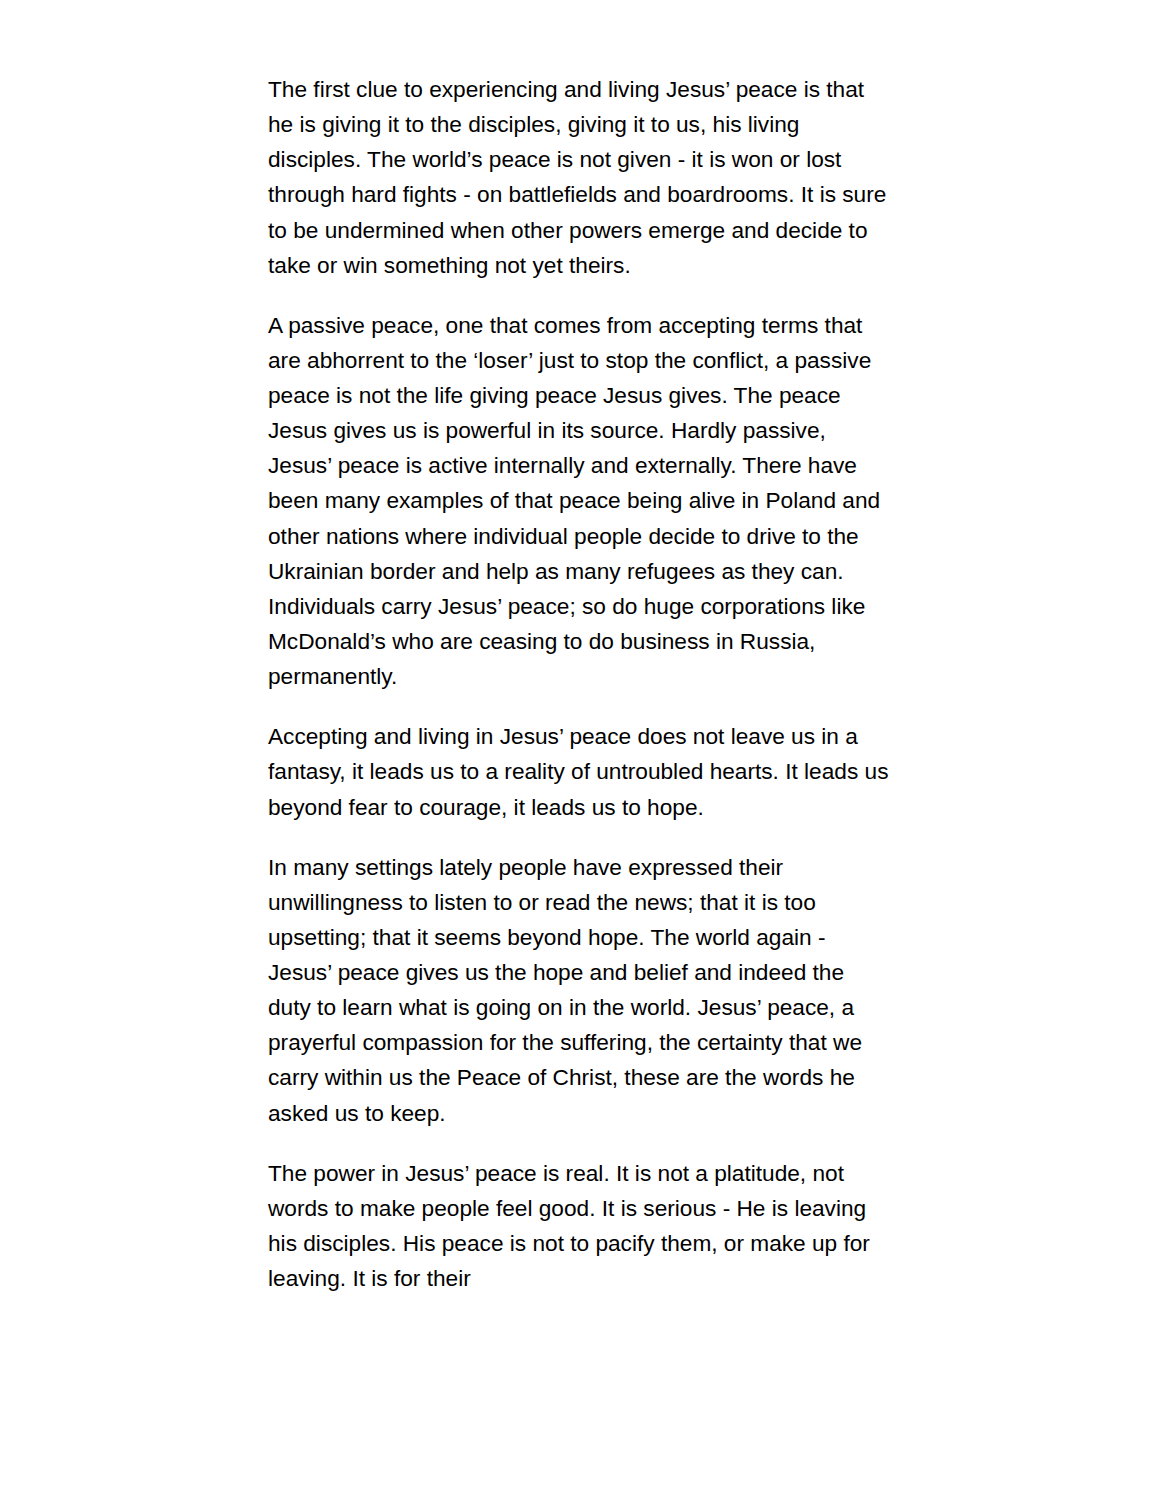The first clue to experiencing and living Jesus’ peace is that he is giving it to the disciples, giving it to us, his living disciples. The world’s peace is not given - it is won or lost through hard fights - on battlefields and boardrooms. It is sure to be undermined when other powers emerge and decide to take or win something not yet theirs.
A passive peace, one that comes from accepting terms that are abhorrent to the ‘loser’ just to stop the conflict, a passive peace is not the life giving peace Jesus gives. The peace Jesus gives us is powerful in its source. Hardly passive, Jesus’ peace is active internally and externally. There have been many examples of that peace being alive in Poland and other nations where individual people decide to drive to the Ukrainian border and help as many refugees as they can. Individuals carry Jesus’ peace; so do huge corporations like McDonald’s who are ceasing to do business in Russia, permanently.
Accepting and living in Jesus’ peace does not leave us in a fantasy, it leads us to a reality of untroubled hearts. It leads us beyond fear to courage, it leads us to hope.
In many settings lately people have expressed their unwillingness to listen to or read the news; that it is too upsetting; that it seems beyond hope. The world again - Jesus’ peace gives us the hope and belief and indeed the duty to learn what is going on in the world. Jesus’ peace, a prayerful compassion for the suffering, the certainty that we carry within us the Peace of Christ, these are the words he asked us to keep.
The power in Jesus’ peace is real. It is not a platitude, not words to make people feel good. It is serious - He is leaving his disciples. His peace is not to pacify them, or make up for leaving. It is for their